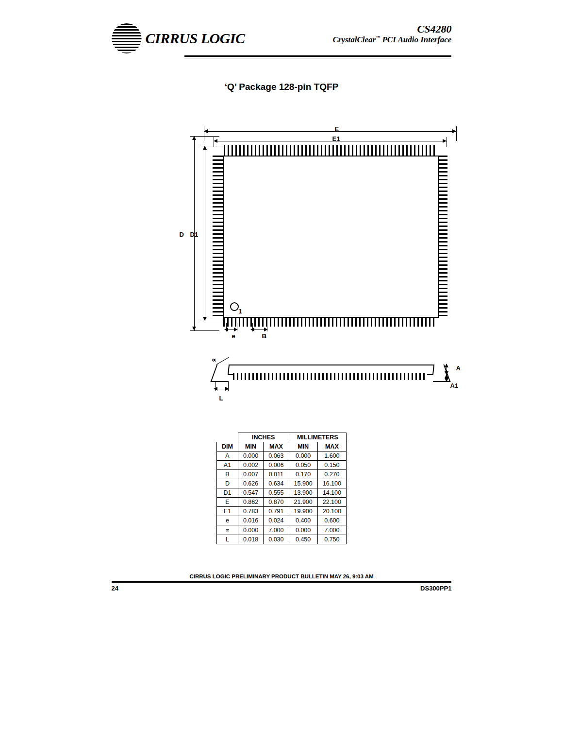CIRRUS LOGIC
CS4280
CrystalClear™ PCI Audio Interface
‘Q’ Package 128-pin TQFP
E
E1
D
D1
1
e
B
∝
A
A1
L
| | INCHES | MILLIMETERS |
| --- | --- | --- |
| DIM | MIN | MAX | MIN | MAX |
| A | 0.000 | 0.063 | 0.000 | 1.600 |
| A1 | 0.002 | 0.006 | 0.050 | 0.150 |
| B | 0.007 | 0.011 | 0.170 | 0.270 |
| D | 0.626 | 0.634 | 15.900 | 16.100 |
| D1 | 0.547 | 0.555 | 13.900 | 14.100 |
| E | 0.862 | 0.870 | 21.900 | 22.100 |
| E1 | 0.783 | 0.791 | 19.900 | 20.100 |
| e | 0.016 | 0.024 | 0.400 | 0.600 |
| ∝ | 0.000 | 7.000 | 0.000 | 7.000 |
| L | 0.018 | 0.030 | 0.450 | 0.750 |
CIRRUS LOGIC PRELIMINARY PRODUCT BULLETIN MAY 26, 9:03 AM
24 DS300PP1